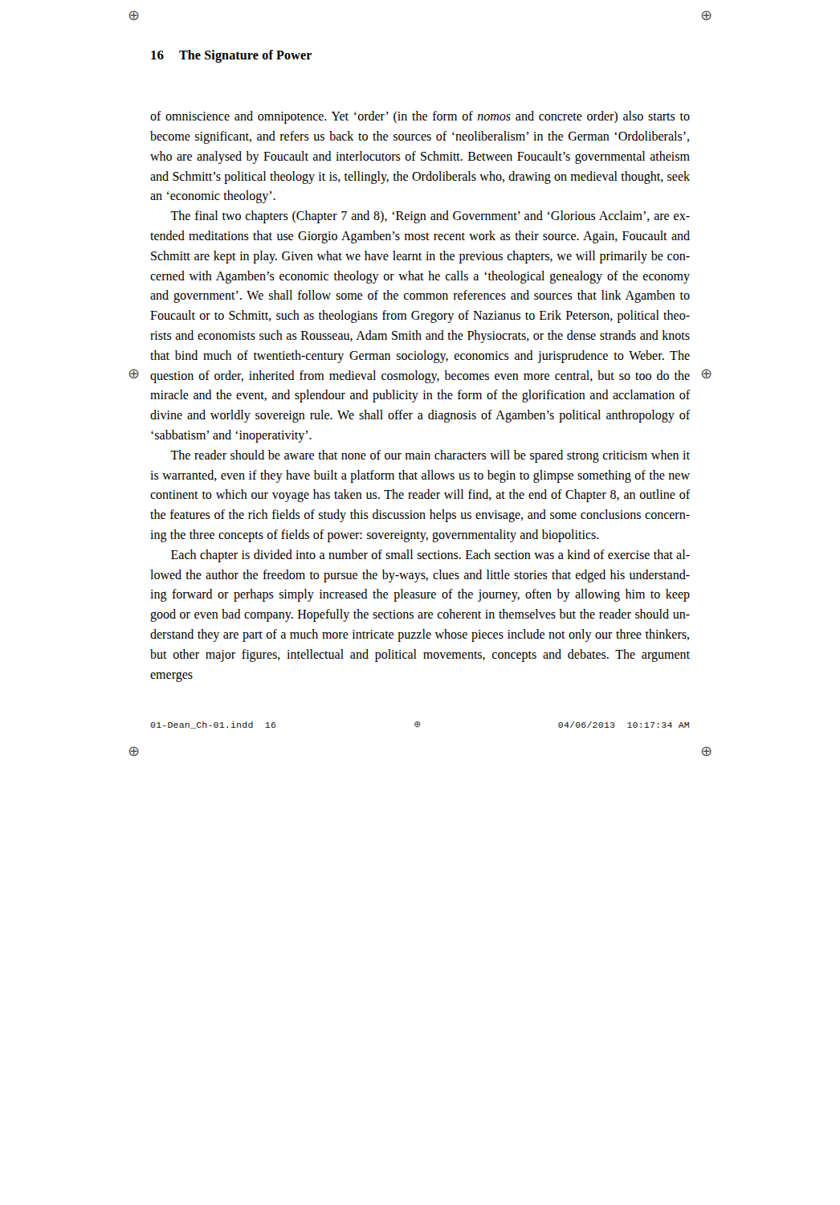⊕ ⊕ ⊕ ⊕
16 The Signature of Power
of omniscience and omnipotence. Yet ‘order’ (in the form of nomos and concrete order) also starts to become significant, and refers us back to the sources of ‘neoliberalism’ in the German ‘Ordoliberals’, who are analysed by Foucault and interlocutors of Schmitt. Between Foucault’s governmental atheism and Schmitt’s political theology it is, tellingly, the Ordoliberals who, drawing on medieval thought, seek an ‘economic theology’.
The final two chapters (Chapter 7 and 8), ‘Reign and Government’ and ‘Glorious Acclaim’, are extended meditations that use Giorgio Agamben’s most recent work as their source. Again, Foucault and Schmitt are kept in play. Given what we have learnt in the previous chapters, we will primarily be concerned with Agamben’s economic theology or what he calls a ‘theological genealogy of the economy and government’. We shall follow some of the common references and sources that link Agamben to Foucault or to Schmitt, such as theologians from Gregory of Nazianus to Erik Peterson, political theorists and economists such as Rousseau, Adam Smith and the Physiocrats, or the dense strands and knots that bind much of twentieth-century German sociology, economics and jurisprudence to Weber. The question of order, inherited from medieval cosmology, becomes even more central, but so too do the miracle and the event, and splendour and publicity in the form of the glorification and acclamation of divine and worldly sovereign rule. We shall offer a diagnosis of Agamben’s political anthropology of ‘sabbatism’ and ‘inoperativity’.
The reader should be aware that none of our main characters will be spared strong criticism when it is warranted, even if they have built a platform that allows us to begin to glimpse something of the new continent to which our voyage has taken us. The reader will find, at the end of Chapter 8, an outline of the features of the rich fields of study this discussion helps us envisage, and some conclusions concerning the three concepts of fields of power: sovereignty, governmentality and biopolitics.
Each chapter is divided into a number of small sections. Each section was a kind of exercise that allowed the author the freedom to pursue the by-ways, clues and little stories that edged his understanding forward or perhaps simply increased the pleasure of the journey, often by allowing him to keep good or even bad company. Hopefully the sections are coherent in themselves but the reader should understand they are part of a much more intricate puzzle whose pieces include not only our three thinkers, but other major figures, intellectual and political movements, concepts and debates. The argument emerges
01-Dean_Ch-01.indd 16 ⊕ 04/06/2013 10:17:34 AM
⊕ ⊕